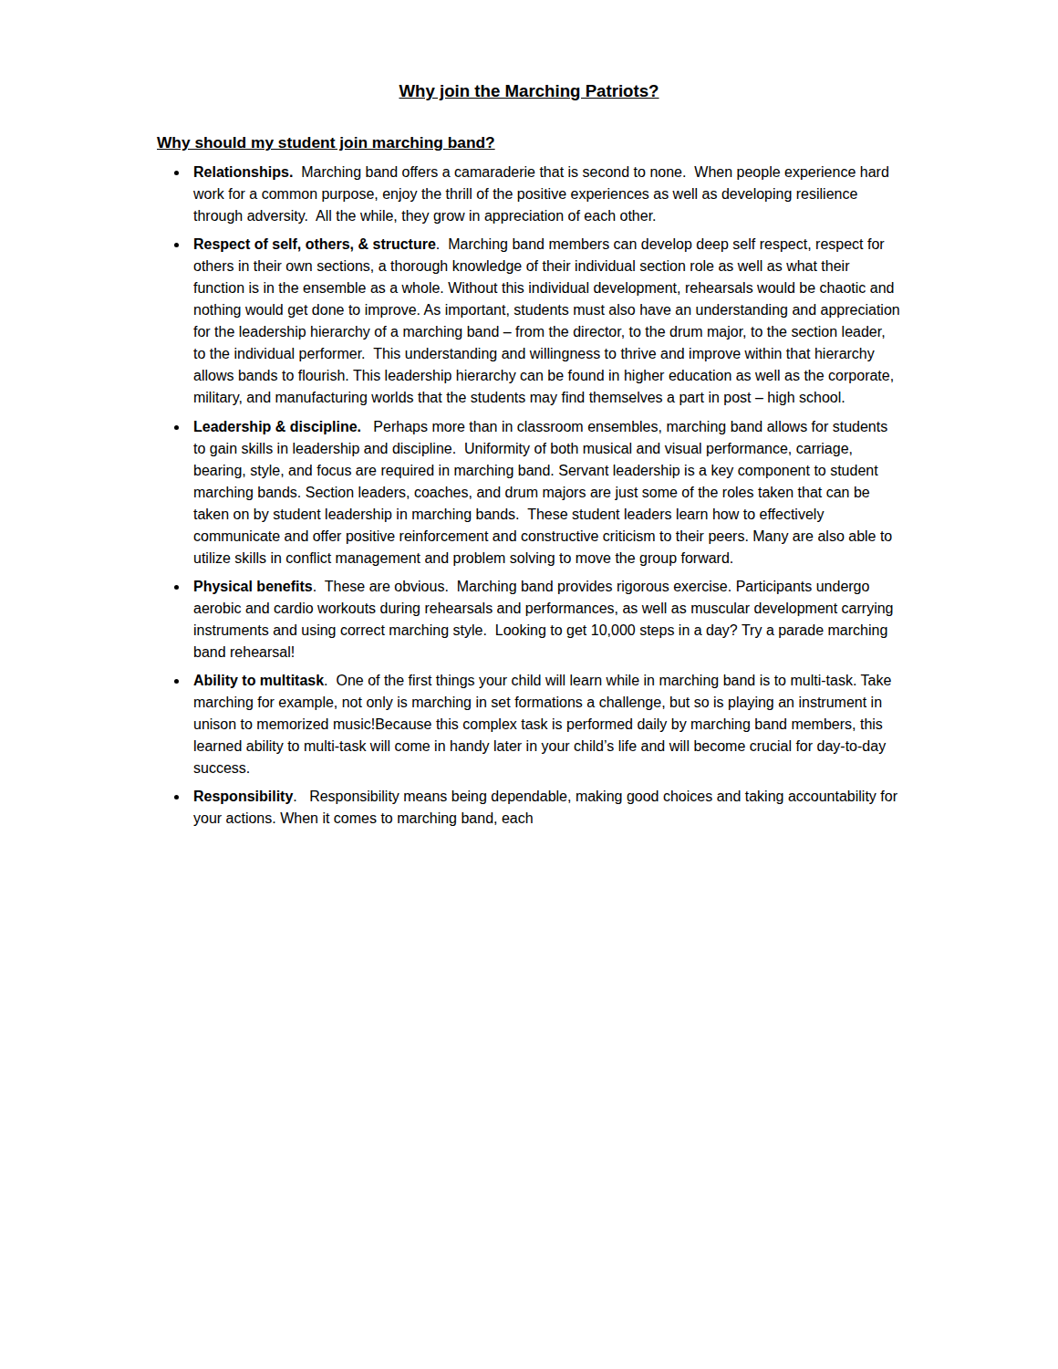Why join the Marching Patriots?
Why should my student join marching band?
Relationships. Marching band offers a camaraderie that is second to none. When people experience hard work for a common purpose, enjoy the thrill of the positive experiences as well as developing resilience through adversity. All the while, they grow in appreciation of each other.
Respect of self, others, & structure. Marching band members can develop deep self respect, respect for others in their own sections, a thorough knowledge of their individual section role as well as what their function is in the ensemble as a whole. Without this individual development, rehearsals would be chaotic and nothing would get done to improve. As important, students must also have an understanding and appreciation for the leadership hierarchy of a marching band – from the director, to the drum major, to the section leader, to the individual performer. This understanding and willingness to thrive and improve within that hierarchy allows bands to flourish. This leadership hierarchy can be found in higher education as well as the corporate, military, and manufacturing worlds that the students may find themselves a part in post – high school.
Leadership & discipline. Perhaps more than in classroom ensembles, marching band allows for students to gain skills in leadership and discipline. Uniformity of both musical and visual performance, carriage, bearing, style, and focus are required in marching band. Servant leadership is a key component to student marching bands. Section leaders, coaches, and drum majors are just some of the roles taken that can be taken on by student leadership in marching bands. These student leaders learn how to effectively communicate and offer positive reinforcement and constructive criticism to their peers. Many are also able to utilize skills in conflict management and problem solving to move the group forward.
Physical benefits. These are obvious. Marching band provides rigorous exercise. Participants undergo aerobic and cardio workouts during rehearsals and performances, as well as muscular development carrying instruments and using correct marching style. Looking to get 10,000 steps in a day? Try a parade marching band rehearsal!
Ability to multitask. One of the first things your child will learn while in marching band is to multi-task. Take marching for example, not only is marching in set formations a challenge, but so is playing an instrument in unison to memorized music!Because this complex task is performed daily by marching band members, this learned ability to multi-task will come in handy later in your child’s life and will become crucial for day-to-day success.
Responsibility. Responsibility means being dependable, making good choices and taking accountability for your actions. When it comes to marching band, each